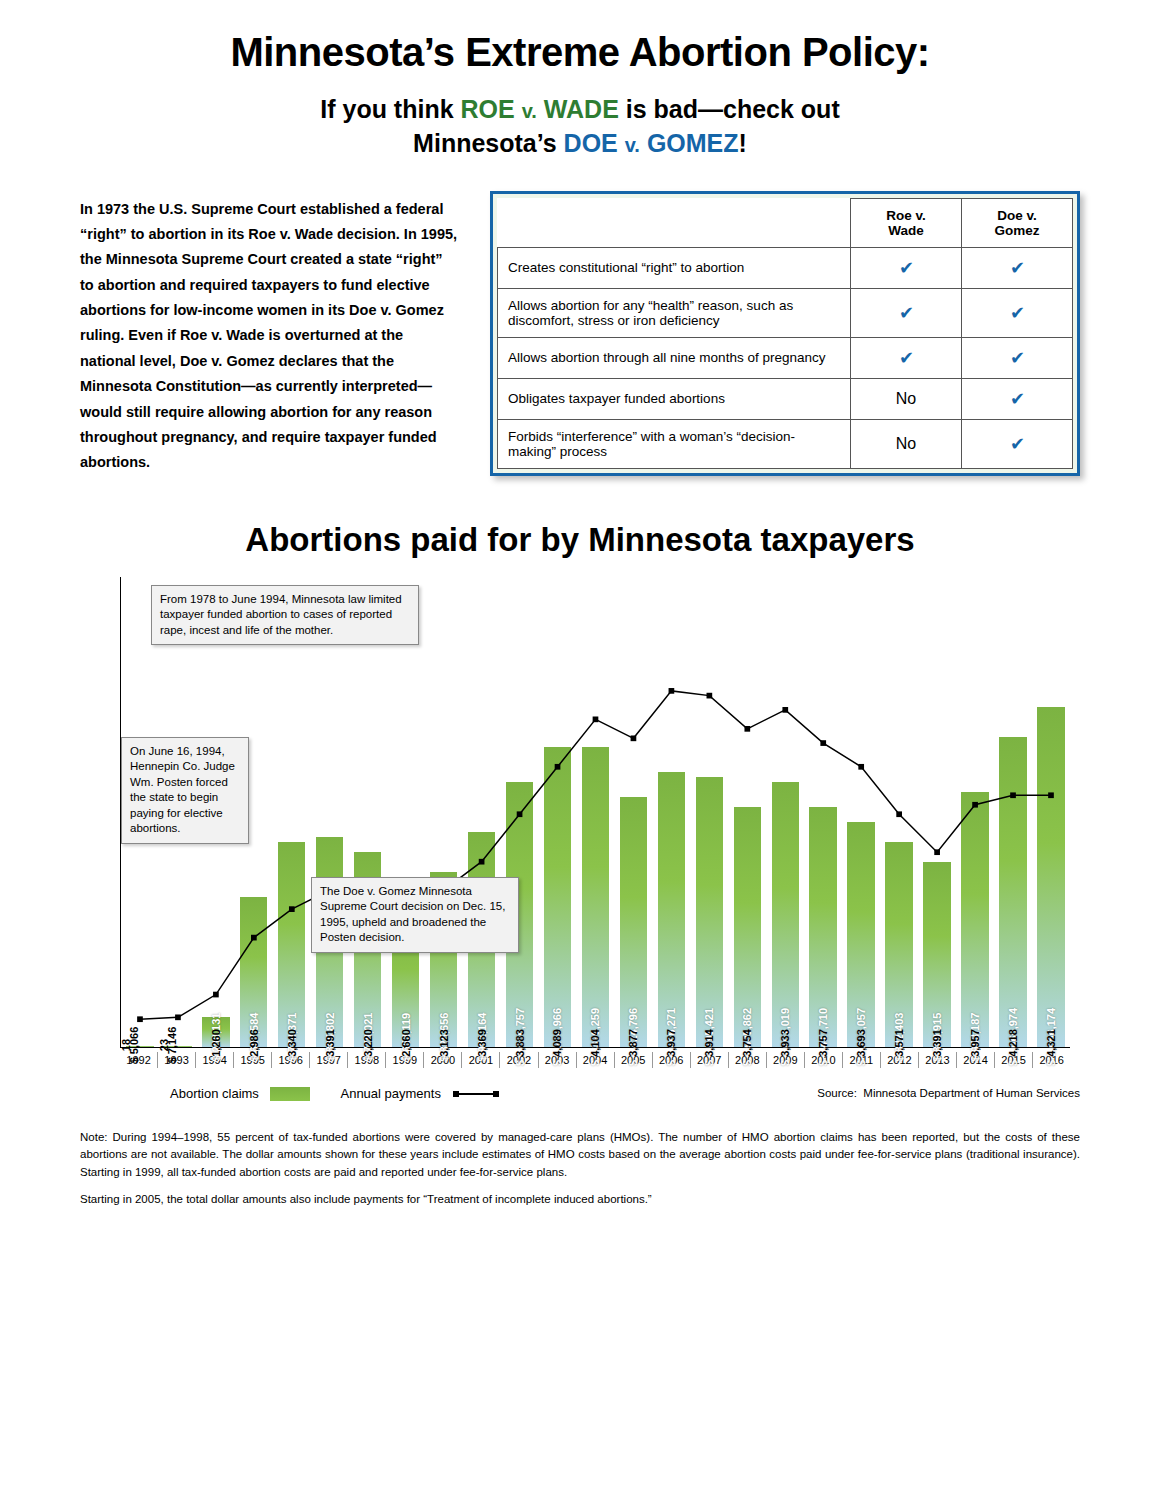Minnesota’s Extreme Abortion Policy:
If you think ROE v. WADE is bad—check out
Minnesota’s DOE v. GOMEZ!
In 1973 the U.S. Supreme Court established a federal “right” to abortion in its Roe v. Wade decision. In 1995, the Minnesota Supreme Court created a state “right” to abortion and required taxpayers to fund elective abortions for low-income women in its Doe v. Gomez ruling. Even if Roe v. Wade is overturned at the national level, Doe v. Gomez declares that the Minnesota Constitution—as currently interpreted—would still require allowing abortion for any reason throughout pregnancy, and require taxpayer funded abortions.
| | Roe v. Wade | Doe v. Gomez |
| --- | --- | --- |
| Creates constitutional “right” to abortion | | |
| Allows abortion for any “health” reason, such as discomfort, stress or iron deficiency | | |
| Allows abortion through all nine months of pregnancy | | |
| Obligates taxpayer funded abortions | No | |
| Forbids “interference” with a woman’s “decision-making” process | No | |
Abortions paid for by Minnesota taxpayers
From 1978 to June 1994, Minnesota law limited taxpayer funded abortion to cases of reported rape, incest and life of the mother.
On June 16, 1994, Hennepin Co. Judge Wm. Posten forced the state to begin paying for elective abortions.
The Doe v. Gomez Minnesota Supreme Court decision on Dec. 15, 1995, upheld and broadened the Posten decision.
$ 5,066 18
$ 7,146 23
$ 280,131
1,260
$ 687,584
2,986
$ 778,371
3,340
$ 805,802
3,391
$ 779,021
3,220
$ 653,119
2,660
$ 825,656
3,123
$ 991,164
3,369
$ 1,086,757
3,883
$ 1,206,966
4,089
$ 1,396,259
4,104
$ 1,424,796
3,877
$ 1,666,271
3,937
$ 1,595,421
3,914
$ 1,505,862
3,754
$ 1,601,019
3,933
$ 1,417,710
3,757
$ 1,222,057
3,693
$ 822,403
3,571
$ 809,915
3,391
$ 953,187
3,957
$ 1,060,974
4,218
$ 1,056,174
4,321
1992
1993
1994
1995
1996
1997
1998
1999
2000
2001
2002
2003
2004
2005
2006
2007
2008
2009
2010
2011
2012
2013
2014
2015
2016
Abortion claims Annual payments Source: Minnesota Department of Human Services
Note: During 1994–1998, 55 percent of tax-funded abortions were covered by managed-care plans (HMOs). The number of HMO abortion claims has been reported, but the costs of these abortions are not available. The dollar amounts shown for these years include estimates of HMO costs based on the average abortion costs paid under fee-for-service plans (traditional insurance). Starting in 1999, all tax-funded abortion costs are paid and reported under fee-for-service plans.
Starting in 2005, the total dollar amounts also include payments for “Treatment of incomplete induced abortions.”